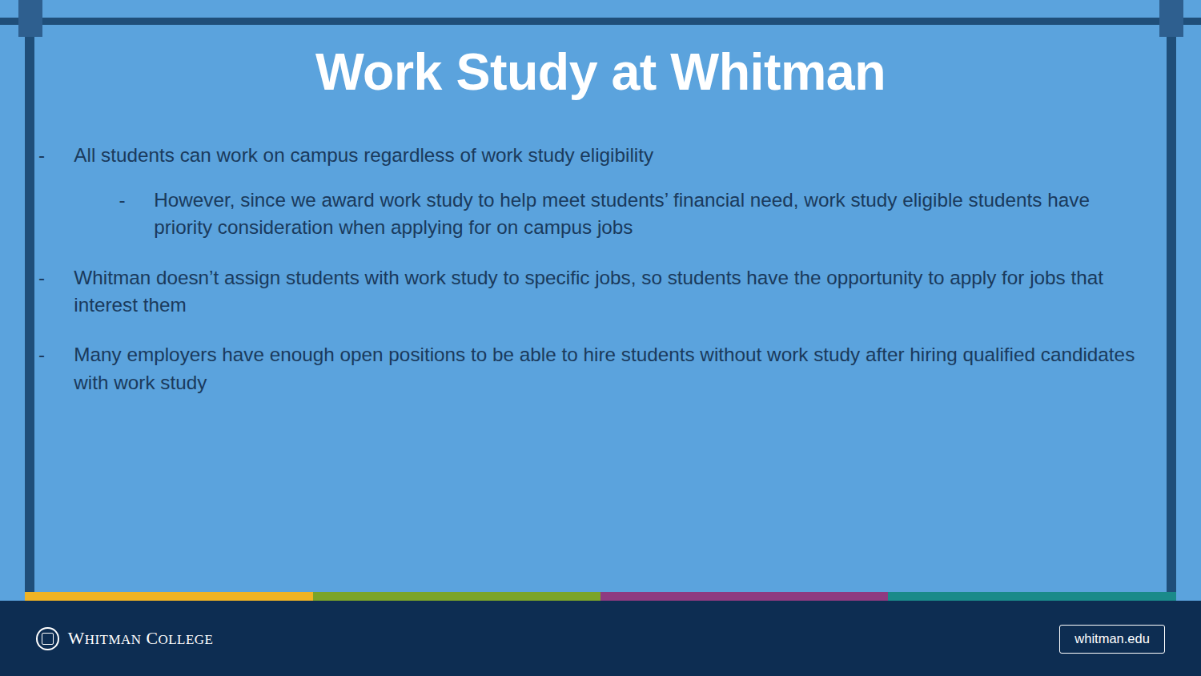Work Study at Whitman
All students can work on campus regardless of work study eligibility
However, since we award work study to help meet students’ financial need, work study eligible students have priority consideration when applying for on campus jobs
Whitman doesn’t assign students with work study to specific jobs, so students have the opportunity to apply for jobs that interest them
Many employers have enough open positions to be able to hire students without work study after hiring qualified candidates with work study
WHITMAN COLLEGE
whitman.edu